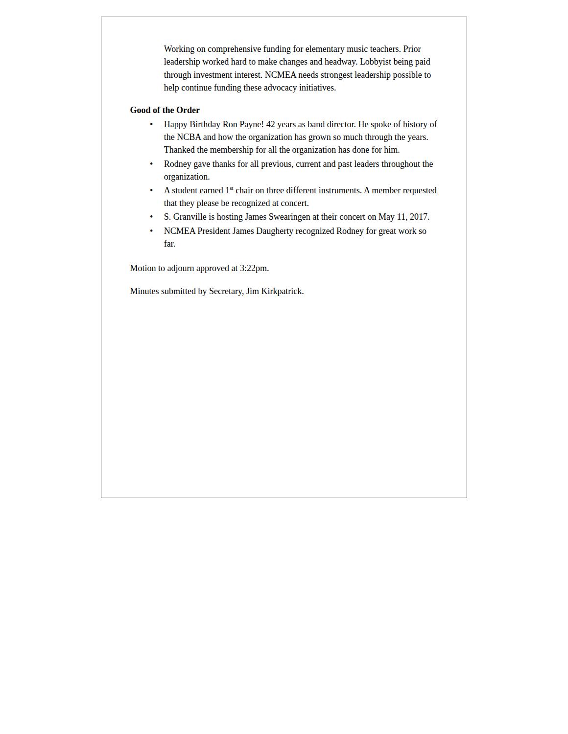Working on comprehensive funding for elementary music teachers. Prior leadership worked hard to make changes and headway. Lobbyist being paid through investment interest. NCMEA needs strongest leadership possible to help continue funding these advocacy initiatives.
Good of the Order
Happy Birthday Ron Payne! 42 years as band director. He spoke of history of the NCBA and how the organization has grown so much through the years. Thanked the membership for all the organization has done for him.
Rodney gave thanks for all previous, current and past leaders throughout the organization.
A student earned 1st chair on three different instruments. A member requested that they please be recognized at concert.
S. Granville is hosting James Swearingen at their concert on May 11, 2017.
NCMEA President James Daugherty recognized Rodney for great work so far.
Motion to adjourn approved at 3:22pm.
Minutes submitted by Secretary, Jim Kirkpatrick.